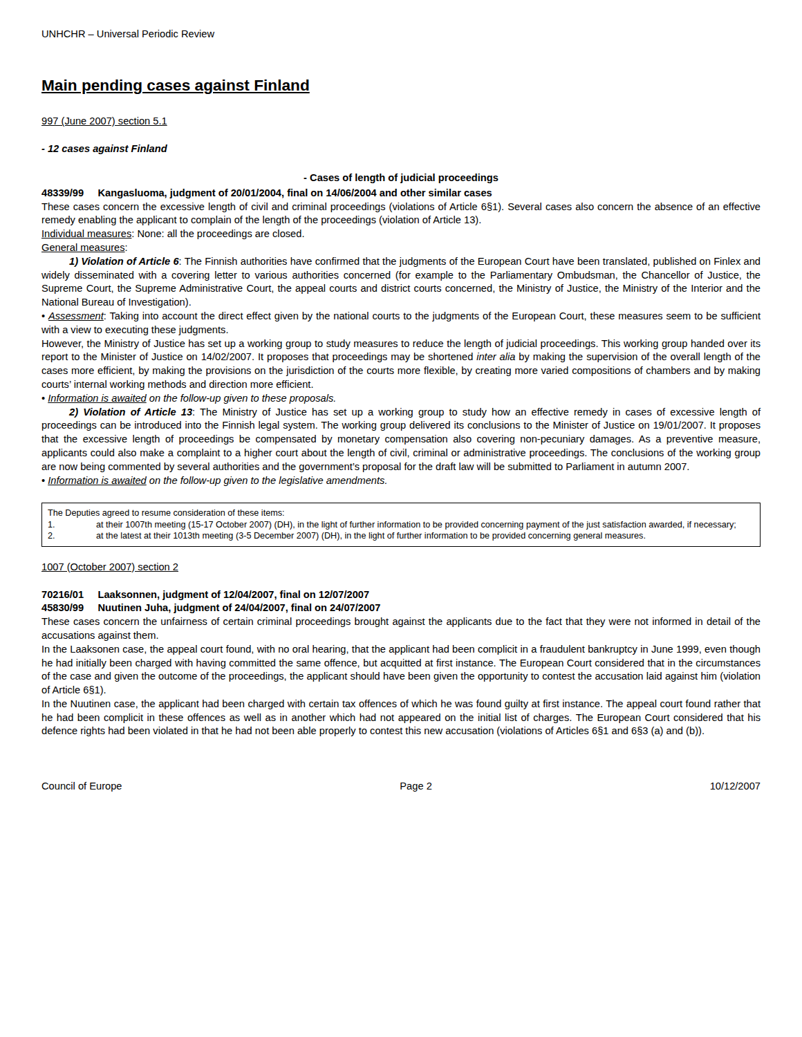UNHCHR – Universal Periodic Review
Main pending cases against Finland
997 (June 2007) section 5.1
- 12 cases against Finland
- Cases of length of judicial proceedings
48339/99 Kangasluoma, judgment of 20/01/2004, final on 14/06/2004 and other similar cases
These cases concern the excessive length of civil and criminal proceedings (violations of Article 6§1). Several cases also concern the absence of an effective remedy enabling the applicant to complain of the length of the proceedings (violation of Article 13).
Individual measures: None: all the proceedings are closed.
General measures:
1) Violation of Article 6: The Finnish authorities have confirmed that the judgments of the European Court have been translated, published on Finlex and widely disseminated with a covering letter to various authorities concerned (for example to the Parliamentary Ombudsman, the Chancellor of Justice, the Supreme Court, the Supreme Administrative Court, the appeal courts and district courts concerned, the Ministry of Justice, the Ministry of the Interior and the National Bureau of Investigation).
• Assessment: Taking into account the direct effect given by the national courts to the judgments of the European Court, these measures seem to be sufficient with a view to executing these judgments.
However, the Ministry of Justice has set up a working group to study measures to reduce the length of judicial proceedings. This working group handed over its report to the Minister of Justice on 14/02/2007. It proposes that proceedings may be shortened inter alia by making the supervision of the overall length of the cases more efficient, by making the provisions on the jurisdiction of the courts more flexible, by creating more varied compositions of chambers and by making courts’ internal working methods and direction more efficient.
• Information is awaited on the follow-up given to these proposals.
2) Violation of Article 13: The Ministry of Justice has set up a working group to study how an effective remedy in cases of excessive length of proceedings can be introduced into the Finnish legal system. The working group delivered its conclusions to the Minister of Justice on 19/01/2007. It proposes that the excessive length of proceedings be compensated by monetary compensation also covering non-pecuniary damages. As a preventive measure, applicants could also make a complaint to a higher court about the length of civil, criminal or administrative proceedings. The conclusions of the working group are now being commented by several authorities and the government’s proposal for the draft law will be submitted to Parliament in autumn 2007.
• Information is awaited on the follow-up given to the legislative amendments.
The Deputies agreed to resume consideration of these items:
1.
at their 1007th meeting (15-17 October 2007) (DH), in the light of further information to be provided concerning payment of the just satisfaction awarded, if necessary;
2.
at the latest at their 1013th meeting (3-5 December 2007) (DH), in the light of further information to be provided concerning general measures.
1007 (October 2007) section 2
70216/01 Laaksonnen, judgment of 12/04/2007, final on 12/07/2007
45830/99 Nuutinen Juha, judgment of 24/04/2007, final on 24/07/2007
These cases concern the unfairness of certain criminal proceedings brought against the applicants due to the fact that they were not informed in detail of the accusations against them.
In the Laaksonen case, the appeal court found, with no oral hearing, that the applicant had been complicit in a fraudulent bankruptcy in June 1999, even though he had initially been charged with having committed the same offence, but acquitted at first instance. The European Court considered that in the circumstances of the case and given the outcome of the proceedings, the applicant should have been given the opportunity to contest the accusation laid against him (violation of Article 6§1).
In the Nuutinen case, the applicant had been charged with certain tax offences of which he was found guilty at first instance. The appeal court found rather that he had been complicit in these offences as well as in another which had not appeared on the initial list of charges. The European Court considered that his defence rights had been violated in that he had not been able properly to contest this new accusation (violations of Articles 6§1 and 6§3 (a) and (b)).
Council of Europe
Page 2
10/12/2007